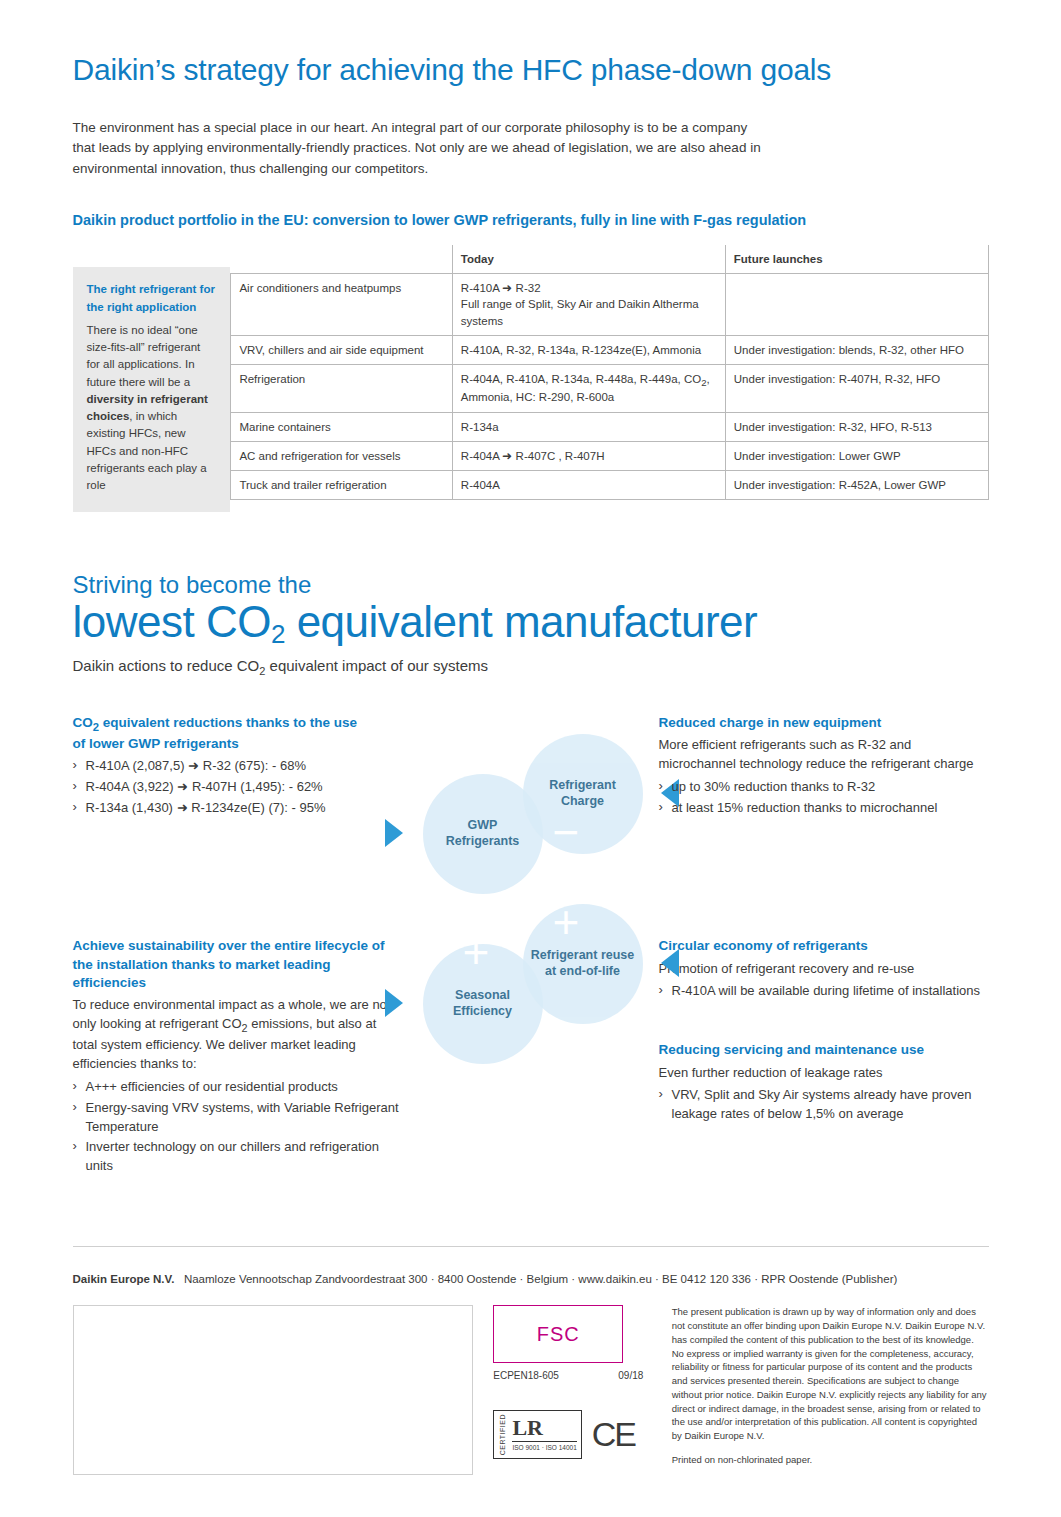Daikin’s strategy for achieving the HFC phase-down goals
The environment has a special place in our heart. An integral part of our corporate philosophy is to be a company that leads by applying environmentally-friendly practices. Not only are we ahead of legislation, we are also ahead in environmental innovation, thus challenging our competitors.
Daikin product portfolio in the EU: conversion to lower GWP refrigerants, fully in line with F-gas regulation
The right refrigerant for the right application There is no ideal “one size-fits-all” refrigerant for all applications. In future there will be a diversity in refrigerant choices, in which existing HFCs, new HFCs and non-HFC refrigerants each play a role
| | Today | Future launches |
| --- | --- | --- |
| Air conditioners and heatpumps | R-410A ➜ R-32 Full range of Split, Sky Air and Daikin Altherma systems | |
| VRV, chillers and air side equipment | R-410A, R-32, R-134a, R-1234ze(E), Ammonia | Under investigation: blends, R-32, other HFO |
| Refrigeration | R-404A, R-410A, R-134a, R-448a, R-449a, CO 2 , Ammonia, HC: R-290, R-600a | Under investigation: R-407H, R-32, HFO |
| Marine containers | R-134a | Under investigation: R-32, HFO, R-513 |
| AC and refrigeration for vessels | R-404A ➜ R-407C , R-407H | Under investigation: Lower GWP |
| Truck and trailer refrigeration | R-404A | Under investigation: R-452A, Lower GWP |
Striving to become the
lowest CO2 equivalent manufacturer
Daikin actions to reduce CO2 equivalent impact of our systems
GWP
Refrigerants
Refrigerant
Charge
Refrigerant reuse
at end-of-life
Seasonal
Efficiency
−
−
+
+
CO2 equivalent reductions thanks to the use
of lower GWP refrigerants
R-410A (2,087,5) ➜ R-32 (675): - 68%
R-404A (3,922) ➜ R-407H (1,495): - 62%
R-134a (1,430) ➜ R-1234ze(E) (7): - 95%
Achieve sustainability over the entire lifecycle of the installation thanks to market leading efficiencies
To reduce environmental impact as a whole, we are not only looking at refrigerant CO2 emissions, but also at total system efficiency. We deliver market leading efficiencies thanks to:
A+++ efficiencies of our residential products
Energy-saving VRV systems, with Variable Refrigerant Temperature
Inverter technology on our chillers and refrigeration units
Reduced charge in new equipment
More efficient refrigerants such as R-32 and microchannel technology reduce the refrigerant charge
up to 30% reduction thanks to R-32
at least 15% reduction thanks to microchannel
Circular economy of refrigerants
Promotion of refrigerant recovery and re-use
R-410A will be available during lifetime of installations
Reducing servicing and maintenance use
Even further reduction of leakage rates
VRV, Split and Sky Air systems already have proven leakage rates of below 1,5% on average
Daikin Europe N.V. Naamloze Vennootschap Zandvoordestraat 300 · 8400 Oostende · Belgium · www.daikin.eu · BE 0412 120 336 · RPR Oostende (Publisher)
FSC
ECPEN18-605 09/18
CERTIFIED
LR
ISO 9001 · ISO 14001
CE
The present publication is drawn up by way of information only and does not constitute an offer binding upon Daikin Europe N.V. Daikin Europe N.V. has compiled the content of this publication to the best of its knowledge. No express or implied warranty is given for the completeness, accuracy, reliability or fitness for particular purpose of its content and the products and services presented therein. Specifications are subject to change without prior notice. Daikin Europe N.V. explicitly rejects any liability for any direct or indirect damage, in the broadest sense, arising from or related to the use and/or interpretation of this publication. All content is copyrighted by Daikin Europe N.V.
Printed on non-chlorinated paper.